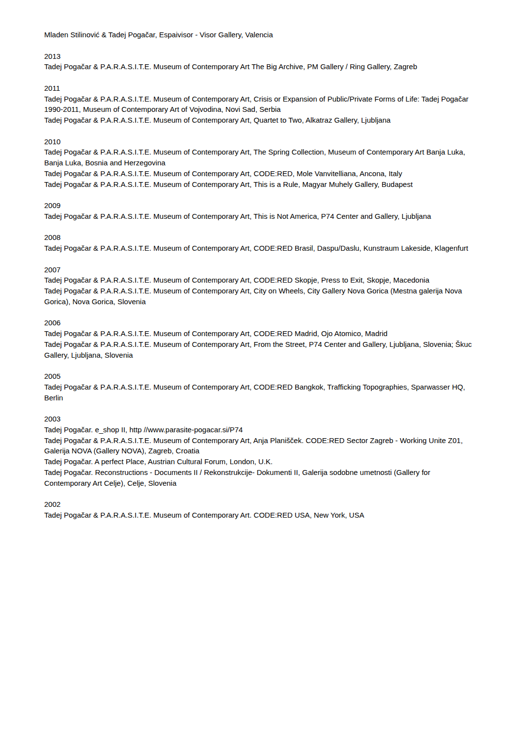Mladen Stilinović & Tadej Pogačar, Espaivisor - Visor Gallery, Valencia
2013
Tadej Pogačar & P.A.R.A.S.I.T.E. Museum of Contemporary Art The Big Archive, PM Gallery / Ring Gallery, Zagreb
2011
Tadej Pogačar & P.A.R.A.S.I.T.E. Museum of Contemporary Art, Crisis or Expansion of Public/Private Forms of Life: Tadej Pogačar 1990-2011, Museum of Contemporary Art of Vojvodina, Novi Sad, Serbia
Tadej Pogačar & P.A.R.A.S.I.T.E. Museum of Contemporary Art, Quartet to Two, Alkatraz Gallery, Ljubljana
2010
Tadej Pogačar & P.A.R.A.S.I.T.E. Museum of Contemporary Art, The Spring Collection, Museum of Contemporary Art Banja Luka, Banja Luka, Bosnia and Herzegovina
Tadej Pogačar & P.A.R.A.S.I.T.E. Museum of Contemporary Art, CODE:RED, Mole Vanvitelliana, Ancona, Italy
Tadej Pogačar & P.A.R.A.S.I.T.E. Museum of Contemporary Art, This is a Rule, Magyar Muhely Gallery, Budapest
2009
Tadej Pogačar & P.A.R.A.S.I.T.E. Museum of Contemporary Art, This is Not America, P74 Center and Gallery, Ljubljana
2008
Tadej Pogačar & P.A.R.A.S.I.T.E. Museum of Contemporary Art, CODE:RED Brasil, Daspu/Daslu, Kunstraum Lakeside, Klagenfurt
2007
Tadej Pogačar & P.A.R.A.S.I.T.E. Museum of Contemporary Art, CODE:RED Skopje, Press to Exit, Skopje, Macedonia
Tadej Pogačar & P.A.R.A.S.I.T.E. Museum of Contemporary Art, City on Wheels, City Gallery Nova Gorica (Mestna galerija Nova Gorica), Nova Gorica, Slovenia
2006
Tadej Pogačar & P.A.R.A.S.I.T.E. Museum of Contemporary Art, CODE:RED Madrid, Ojo Atomico, Madrid
Tadej Pogačar & P.A.R.A.S.I.T.E. Museum of Contemporary Art, From the Street, P74 Center and Gallery, Ljubljana, Slovenia; Škuc Gallery, Ljubljana, Slovenia
2005
Tadej Pogačar & P.A.R.A.S.I.T.E. Museum of Contemporary Art, CODE:RED Bangkok, Trafficking Topographies, Sparwasser HQ, Berlin
2003
Tadej Pogačar. e_shop II, http //www.parasite-pogacar.si/P74
Tadej Pogačar & P.A.R.A.S.I.T.E. Museum of Contemporary Art, Anja Planišček. CODE:RED Sector Zagreb - Working Unite Z01, Galerija NOVA (Gallery NOVA), Zagreb, Croatia
Tadej Pogačar. A perfect Place, Austrian Cultural Forum, London, U.K.
Tadej Pogačar. Reconstructions - Documents II / Rekonstrukcije- Dokumenti II, Galerija sodobne umetnosti (Gallery for Contemporary Art Celje), Celje, Slovenia
2002
Tadej Pogačar & P.A.R.A.S.I.T.E. Museum of Contemporary Art. CODE:RED USA, New York, USA